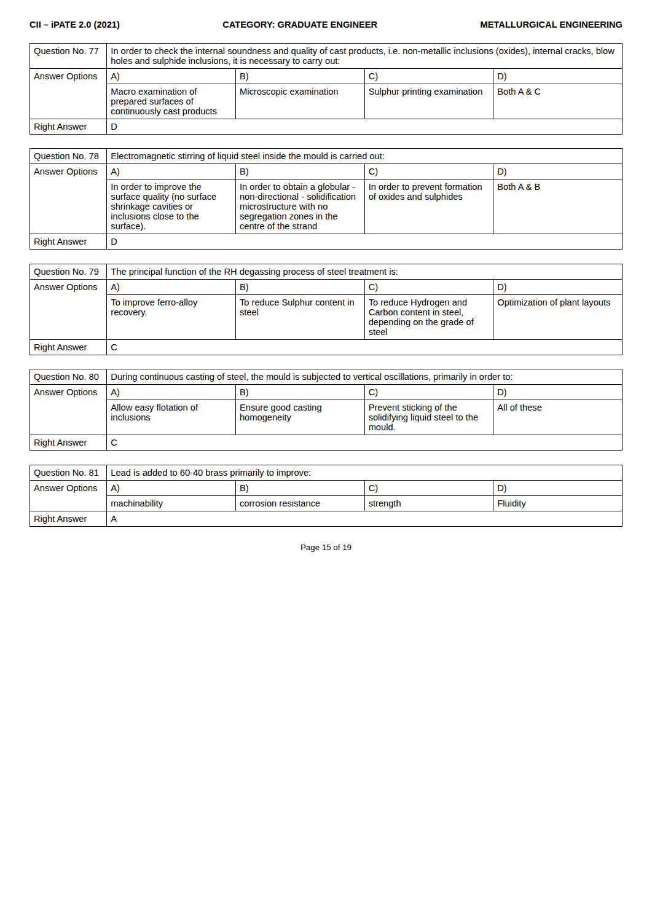CII – iPATE 2.0 (2021)
CATEGORY: GRADUATE ENGINEER
METALLURGICAL ENGINEERING
| Question No. 77 | In order to check the internal soundness and quality of cast products, i.e. non-metallic inclusions (oxides), internal cracks, blow holes and sulphide inclusions, it is necessary to carry out: |
| Answer Options | A) | B) | C) | D) |
| Macro examination of prepared surfaces of continuously cast products | Microscopic examination | Sulphur printing examination | Both A & C |
| Right Answer | D |
| Question No. 78 | Electromagnetic stirring of liquid steel inside the mould is carried out: |
| Answer Options | A) | B) | C) | D) |
| In order to improve the surface quality (no surface shrinkage cavities or inclusions close to the surface). | In order to obtain a globular - non-directional - solidification microstructure with no segregation zones in the centre of the strand | In order to prevent formation of oxides and sulphides | Both A & B |
| Right Answer | D |
| Question No. 79 | The principal function of the RH degassing process of steel treatment is: |
| Answer Options | A) | B) | C) | D) |
| To improve ferro-alloy recovery. | To reduce Sulphur content in steel | To reduce Hydrogen and Carbon content in steel, depending on the grade of steel | Optimization of plant layouts |
| Right Answer | C |
| Question No. 80 | During continuous casting of steel, the mould is subjected to vertical oscillations, primarily in order to: |
| Answer Options | A) | B) | C) | D) |
| Allow easy flotation of inclusions | Ensure good casting homogeneity | Prevent sticking of the solidifying liquid steel to the mould. | All of these |
| Right Answer | C |
| Question No. 81 | Lead is added to 60-40 brass primarily to improve: |
| Answer Options | A) | B) | C) | D) |
| machinability | corrosion resistance | strength | Fluidity |
| Right Answer | A |
Page 15 of 19